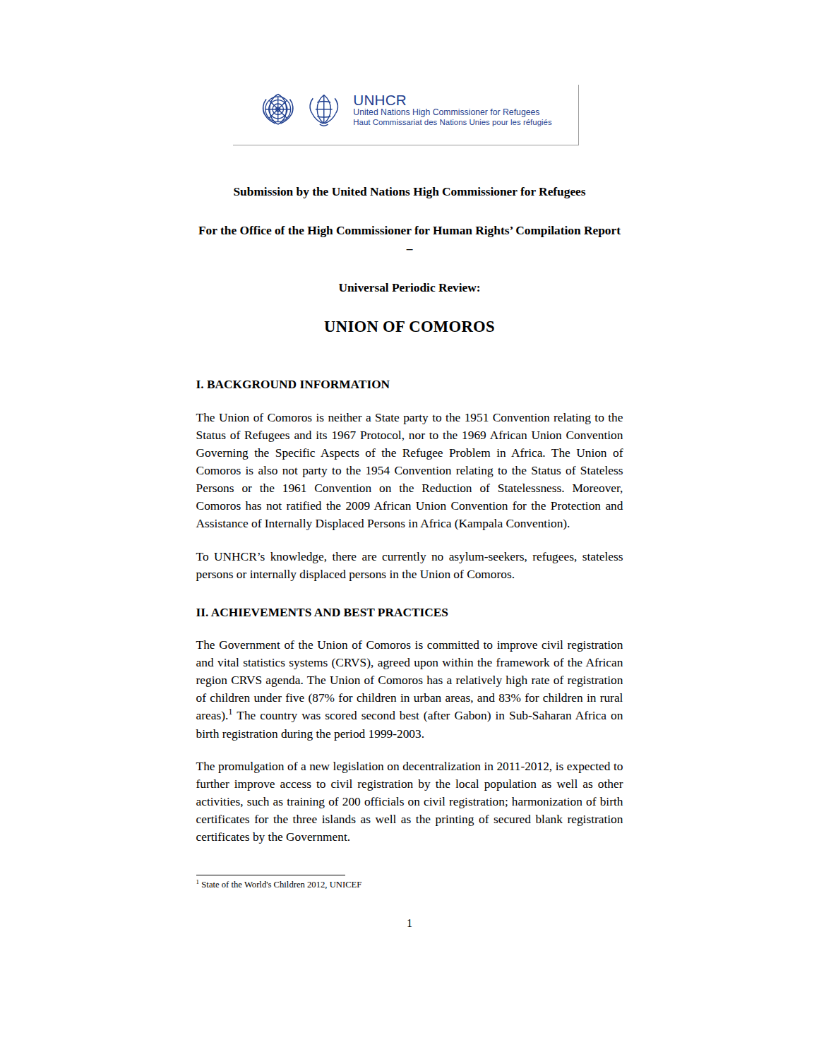UNHCR
United Nations High Commissioner for Refugees
Haut Commissariat des Nations Unies pour les réfugiés
Submission by the United Nations High Commissioner for Refugees
For the Office of the High Commissioner for Human Rights’ Compilation Report –
Universal Periodic Review:
UNION OF COMOROS
I. BACKGROUND INFORMATION
The Union of Comoros is neither a State party to the 1951 Convention relating to the Status of Refugees and its 1967 Protocol, nor to the 1969 African Union Convention Governing the Specific Aspects of the Refugee Problem in Africa. The Union of Comoros is also not party to the 1954 Convention relating to the Status of Stateless Persons or the 1961 Convention on the Reduction of Statelessness. Moreover, Comoros has not ratified the 2009 African Union Convention for the Protection and Assistance of Internally Displaced Persons in Africa (Kampala Convention).
To UNHCR’s knowledge, there are currently no asylum-seekers, refugees, stateless persons or internally displaced persons in the Union of Comoros.
II. ACHIEVEMENTS AND BEST PRACTICES
The Government of the Union of Comoros is committed to improve civil registration and vital statistics systems (CRVS), agreed upon within the framework of the African region CRVS agenda. The Union of Comoros has a relatively high rate of registration of children under five (87% for children in urban areas, and 83% for children in rural areas).1 The country was scored second best (after Gabon) in Sub-Saharan Africa on birth registration during the period 1999-2003.
The promulgation of a new legislation on decentralization in 2011-2012, is expected to further improve access to civil registration by the local population as well as other activities, such as training of 200 officials on civil registration; harmonization of birth certificates for the three islands as well as the printing of secured blank registration certificates by the Government.
1 State of the World's Children 2012, UNICEF
1